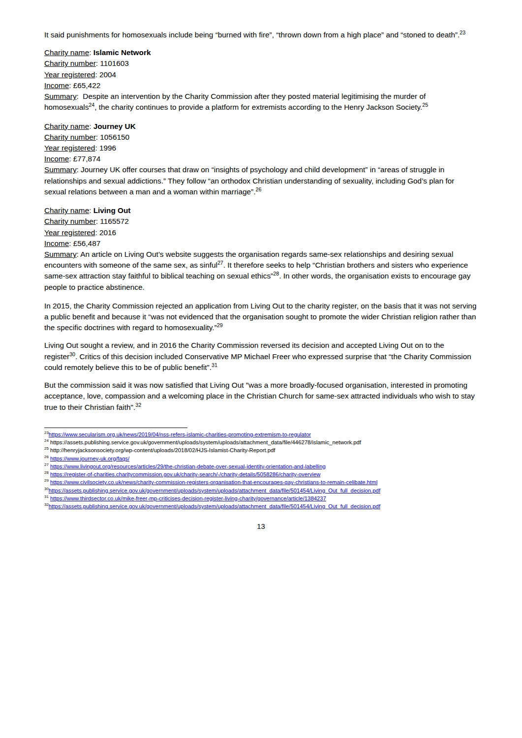It said punishments for homosexuals include being “burned with fire”, “thrown down from a high place” and “stoned to death”.23
Charity name: Islamic Network
Charity number: 1101603
Year registered: 2004
Income: £65,422
Summary: Despite an intervention by the Charity Commission after they posted material legitimising the murder of homosexuals24, the charity continues to provide a platform for extremists according to the Henry Jackson Society.25
Charity name: Journey UK
Charity number: 1056150
Year registered: 1996
Income: £77,874
Summary: Journey UK offer courses that draw on “insights of psychology and child development” in “areas of struggle in relationships and sexual addictions.” They follow “an orthodox Christian understanding of sexuality, including God’s plan for sexual relations between a man and a woman within marriage”.26
Charity name: Living Out
Charity number: 1165572
Year registered: 2016
Income: £56,487
Summary: An article on Living Out’s website suggests the organisation regards same-sex relationships and desiring sexual encounters with someone of the same sex, as sinful27. It therefore seeks to help “Christian brothers and sisters who experience same-sex attraction stay faithful to biblical teaching on sexual ethics”28. In other words, the organisation exists to encourage gay people to practice abstinence.
In 2015, the Charity Commission rejected an application from Living Out to the charity register, on the basis that it was not serving a public benefit and because it “was not evidenced that the organisation sought to promote the wider Christian religion rather than the specific doctrines with regard to homosexuality.”29
Living Out sought a review, and in 2016 the Charity Commission reversed its decision and accepted Living Out on to the register30. Critics of this decision included Conservative MP Michael Freer who expressed surprise that “the Charity Commission could remotely believe this to be of public benefit”.31
But the commission said it was now satisfied that Living Out "was a more broadly-focused organisation, interested in promoting acceptance, love, compassion and a welcoming place in the Christian Church for same-sex attracted individuals who wish to stay true to their Christian faith".32
23https://www.secularism.org.uk/news/2019/04/nss-refers-islamic-charities-promoting-extremism-to-regulator
24 https://assets.publishing.service.gov.uk/government/uploads/system/uploads/attachment_data/file/446278/islamic_network.pdf
25 http://henryjacksonsociety.org/wp-content/uploads/2018/02/HJS-Islamist-Charity-Report.pdf
26 https://www.journey-uk.org/faqs/
27 https://www.livingout.org/resources/articles/29/the-christian-debate-over-sexual-identity-orientation-and-labelling
28 https://register-of-charities.charitycommission.gov.uk/charity-search/-/charity-details/5058286/charity-overview
29 https://www.civilsociety.co.uk/news/charity-commission-registers-organisation-that-encourages-gay-christians-to-remain-celibate.html
30https://assets.publishing.service.gov.uk/government/uploads/system/uploads/attachment_data/file/501454/Living_Out_full_decision.pdf
31 https://www.thirdsector.co.uk/mike-freer-mp-criticises-decision-register-living-charity/governance/article/1384237
32https://assets.publishing.service.gov.uk/government/uploads/system/uploads/attachment_data/file/501454/Living_Out_full_decision.pdf
13